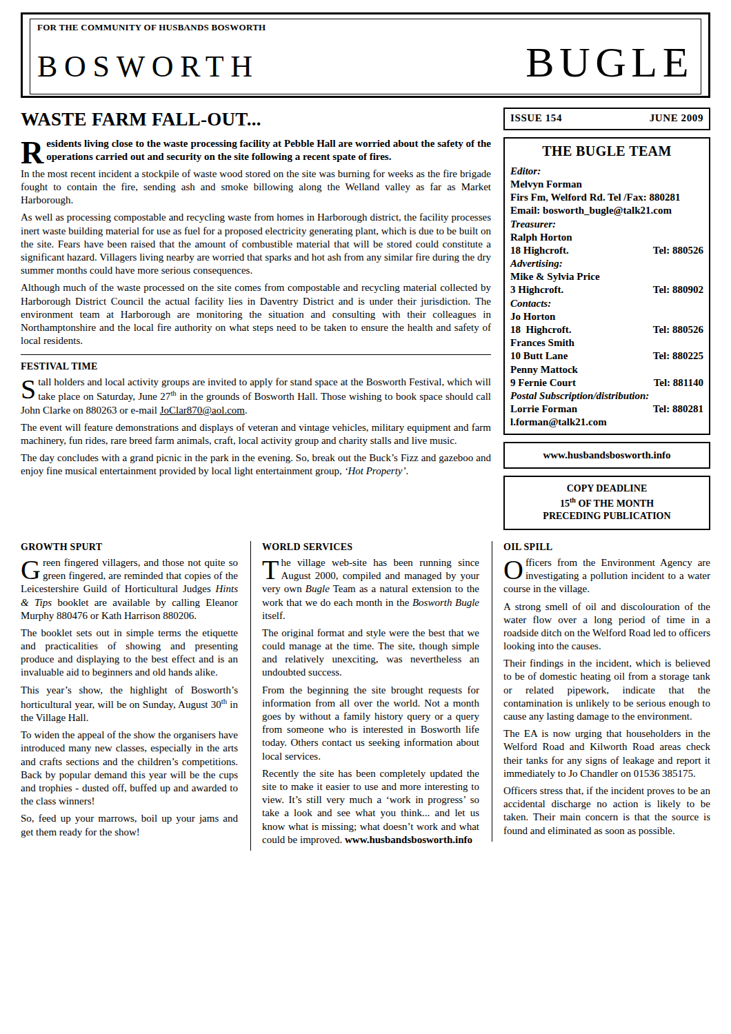FOR THE COMMUNITY OF HUSBANDS BOSWORTH
BOSWORTH BUGLE
WASTE FARM FALL-OUT...
Residents living close to the waste processing facility at Pebble Hall are worried about the safety of the operations carried out and security on the site following a recent spate of fires.
In the most recent incident a stockpile of waste wood stored on the site was burning for weeks as the fire brigade fought to contain the fire, sending ash and smoke billowing along the Welland valley as far as Market Harborough.
As well as processing compostable and recycling waste from homes in Harborough district, the facility processes inert waste building material for use as fuel for a proposed electricity generating plant, which is due to be built on the site. Fears have been raised that the amount of combustible material that will be stored could constitute a significant hazard. Villagers living nearby are worried that sparks and hot ash from any similar fire during the dry summer months could have more serious consequences.
Although much of the waste processed on the site comes from compostable and recycling material collected by Harborough District Council the actual facility lies in Daventry District and is under their jurisdiction. The environment team at Harborough are monitoring the situation and consulting with their colleagues in Northamptonshire and the local fire authority on what steps need to be taken to ensure the health and safety of local residents.
FESTIVAL TIME
Stall holders and local activity groups are invited to apply for stand space at the Bosworth Festival, which will take place on Saturday, June 27th in the grounds of Bosworth Hall. Those wishing to book space should call John Clarke on 880263 or e-mail JoClar870@aol.com.
The event will feature demonstrations and displays of veteran and vintage vehicles, military equipment and farm machinery, fun rides, rare breed farm animals, craft, local activity group and charity stalls and live music.
The day concludes with a grand picnic in the park in the evening. So, break out the Buck’s Fizz and gazeboo and enjoy fine musical entertainment provided by local light entertainment group, ‘Hot Property’.
ISSUE 154 JUNE 2009
THE BUGLE TEAM
Editor:
Melvyn Forman
Firs Fm, Welford Rd. Tel /Fax: 880281
Email: bosworth_bugle@talk21.com
Treasurer:
Ralph Horton
18 Highcroft. Tel: 880526
Advertising:
Mike & Sylvia Price
3 Highcroft. Tel: 880902
Contacts:
Jo Horton
18 Highcroft. Tel: 880526
Frances Smith
10 Butt Lane Tel: 880225
Penny Mattock
9 Fernie Court Tel: 881140
Postal Subscription/distribution:
Lorrie Forman Tel: 880281
l.forman@talk21.com
www.husbandsbosworth.info
COPY DEADLINE
15th OF THE MONTH
PRECEDING PUBLICATION
GROWTH SPURT
Green fingered villagers, and those not quite so green fingered, are reminded that copies of the Leicestershire Guild of Horticultural Judges Hints & Tips booklet are available by calling Eleanor Murphy 880476 or Kath Harrison 880206.
The booklet sets out in simple terms the etiquette and practicalities of showing and presenting produce and displaying to the best effect and is an invaluable aid to beginners and old hands alike.
This year’s show, the highlight of Bosworth’s horticultural year, will be on Sunday, August 30th in the Village Hall.
To widen the appeal of the show the organisers have introduced many new classes, especially in the arts and crafts sections and the children’s competitions. Back by popular demand this year will be the cups and trophies - dusted off, buffed up and awarded to the class winners!
So, feed up your marrows, boil up your jams and get them ready for the show!
WORLD SERVICES
The village web-site has been running since August 2000, compiled and managed by your very own Bugle Team as a natural extension to the work that we do each month in the Bosworth Bugle itself.
The original format and style were the best that we could manage at the time. The site, though simple and relatively unexciting, was nevertheless an undoubted success.
From the beginning the site brought requests for information from all over the world. Not a month goes by without a family history query or a query from someone who is interested in Bosworth life today. Others contact us seeking information about local services.
Recently the site has been completely updated the site to make it easier to use and more interesting to view. It’s still very much a ‘work in progress’ so take a look and see what you think... and let us know what is missing; what doesn’t work and what could be improved. www.husbandsbosworth.info
OIL SPILL
Officers from the Environment Agency are investigating a pollution incident to a water course in the village.
A strong smell of oil and discolouration of the water flow over a long period of time in a roadside ditch on the Welford Road led to officers looking into the causes.
Their findings in the incident, which is believed to be of domestic heating oil from a storage tank or related pipework, indicate that the contamination is unlikely to be serious enough to cause any lasting damage to the environment.
The EA is now urging that householders in the Welford Road and Kilworth Road areas check their tanks for any signs of leakage and report it immediately to Jo Chandler on 01536 385175.
Officers stress that, if the incident proves to be an accidental discharge no action is likely to be taken. Their main concern is that the source is found and eliminated as soon as possible.